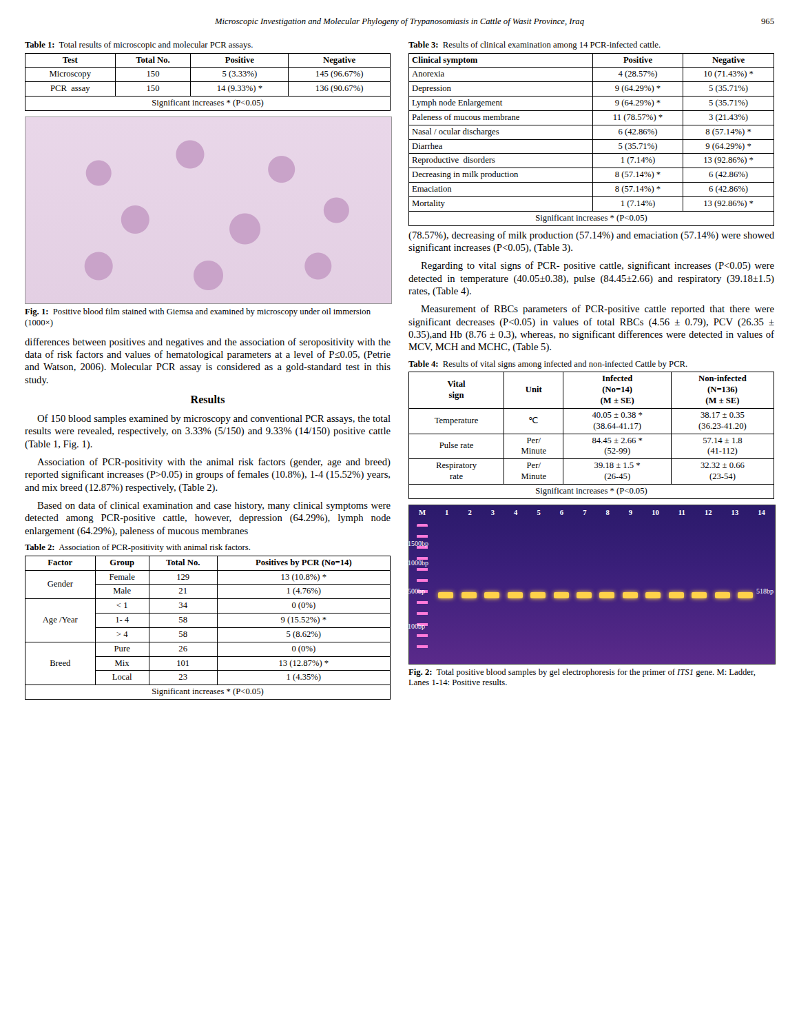Microscopic Investigation and Molecular Phylogeny of Trypanosomiasis in Cattle of Wasit Province, Iraq 965
Table 1: Total results of microscopic and molecular PCR assays.
| Test | Total No. | Positive | Negative |
| --- | --- | --- | --- |
| Microscopy | 150 | 5 (3.33%) | 145 (96.67%) |
| PCR assay | 150 | 14 (9.33%) * | 136 (90.67%) |
| Significant increases * (P<0.05) |
Fig. 1: Positive blood film stained with Giemsa and examined by microscopy under oil immersion (1000×)
differences between positives and negatives and the association of seropositivity with the data of risk factors and values of hematological parameters at a level of P≤0.05, (Petrie and Watson, 2006). Molecular PCR assay is considered as a gold-standard test in this study.
Results
Of 150 blood samples examined by microscopy and conventional PCR assays, the total results were revealed, respectively, on 3.33% (5/150) and 9.33% (14/150) positive cattle (Table 1, Fig. 1).
Association of PCR-positivity with the animal risk factors (gender, age and breed) reported significant increases (P>0.05) in groups of females (10.8%), 1-4 (15.52%) years, and mix breed (12.87%) respectively, (Table 2).
Based on data of clinical examination and case history, many clinical symptoms were detected among PCR-positive cattle, however, depression (64.29%), lymph node enlargement (64.29%), paleness of mucous membranes
Table 2: Association of PCR-positivity with animal risk factors.
| Factor | Group | Total No. | Positives by PCR (No=14) |
| --- | --- | --- | --- |
| Gender | Female | 129 | 13 (10.8%) * |
| Male | 21 | 1 (4.76%) |
| Age /Year | < 1 | 34 | 0 (0%) |
| 1- 4 | 58 | 9 (15.52%) * |
| > 4 | 58 | 5 (8.62%) |
| Breed | Pure | 26 | 0 (0%) |
| Mix | 101 | 13 (12.87%) * |
| Local | 23 | 1 (4.35%) |
| Significant increases * (P<0.05) |
Table 3: Results of clinical examination among 14 PCR-infected cattle.
| Clinical symptom | Positive | Negative |
| --- | --- | --- |
| Anorexia | 4 (28.57%) | 10 (71.43%) * |
| Depression | 9 (64.29%) * | 5 (35.71%) |
| Lymph node Enlargement | 9 (64.29%) * | 5 (35.71%) |
| Paleness of mucous membrane | 11 (78.57%) * | 3 (21.43%) |
| Nasal / ocular discharges | 6 (42.86%) | 8 (57.14%) * |
| Diarrhea | 5 (35.71%) | 9 (64.29%) * |
| Reproductive disorders | 1 (7.14%) | 13 (92.86%) * |
| Decreasing in milk production | 8 (57.14%) * | 6 (42.86%) |
| Emaciation | 8 (57.14%) * | 6 (42.86%) |
| Mortality | 1 (7.14%) | 13 (92.86%) * |
| Significant increases * (P<0.05) |
(78.57%), decreasing of milk production (57.14%) and emaciation (57.14%) were showed significant increases (P<0.05), (Table 3).
Regarding to vital signs of PCR- positive cattle, significant increases (P<0.05) were detected in temperature (40.05±0.38), pulse (84.45±2.66) and respiratory (39.18±1.5) rates, (Table 4).
Measurement of RBCs parameters of PCR-positive cattle reported that there were significant decreases (P<0.05) in values of total RBCs (4.56 ± 0.79), PCV (26.35 ± 0.35),and Hb (8.76 ± 0.3), whereas, no significant differences were detected in values of MCV, MCH and MCHC, (Table 5).
Table 4: Results of vital signs among infected and non-infected Cattle by PCR.
| Vital sign | Unit | Infected (No=14) (M ± SE) | Non-infected (N=136) (M ± SE) |
| --- | --- | --- | --- |
| Temperature | ℃ | 40.05 ± 0.38 * (38.64-41.17) | 38.17 ± 0.35 (36.23-41.20) |
| Pulse rate | Per/ Minute | 84.45 ± 2.66 * (52-99) | 57.14 ± 1.8 (41-112) |
| Respiratory rate | Per/ Minute | 39.18 ± 1.5 * (26-45) | 32.32 ± 0.66 (23-54) |
| Significant increases * (P<0.05) |
M 1234567891011121314
1500bp
1000bp
500bp
100bp
518bp
Fig. 2: Total positive blood samples by gel electrophoresis for the primer of ITS1 gene. M: Ladder, Lanes 1-14: Positive results.